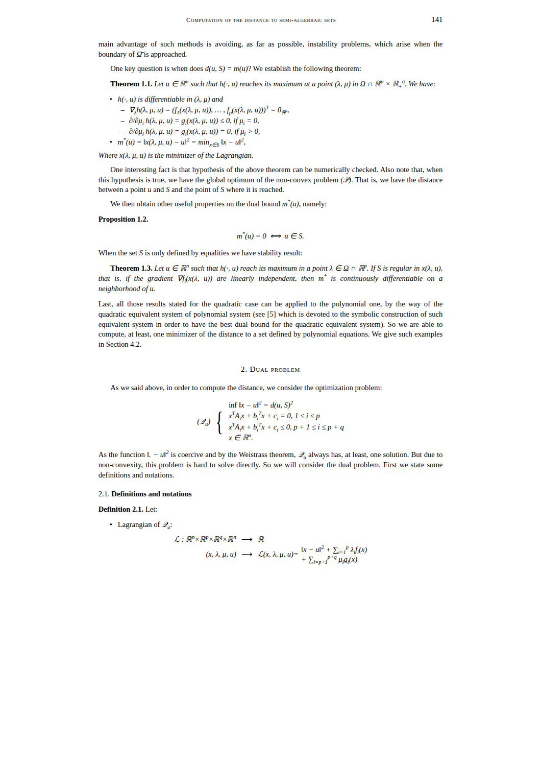Computation of the distance to semi-algebraic sets 141
main advantage of such methods is avoiding, as far as possible, instability problems, which arise when the boundary of Ω̄ is approached.
One key question is when does d(u, S) = m(u)? We establish the following theorem:
Theorem 1.1. Let u ∈ ℝn such that h(·, u) reaches its maximum at a point (λ, μ) in Ω ∩ ℝp × ℝ+q. We have:
h(·, u) is differentiable in (λ, μ) and
∇λh(λ, μ, u) = (f1(x(λ, μ, u)), … , fp(x(λ, μ, u)))T = 0ℝp,
∂/∂μi h(λ, μ, u) = gi(x(λ, μ, u)) ≤ 0, if μi = 0,
∂/∂μi h(λ, μ, u) = gi(x(λ, μ, u)) = 0, if μi > 0,
m*(u) = ‖x(λ, μ, u) − u‖2 = minx∈S ‖x − u‖2,
Where x(λ, μ, u) is the minimizer of the Lagrangian.
One interesting fact is that hypothesis of the above theorem can be numerically checked. Also note that, when this hypothesis is true, we have the global optimum of the non-convex problem (𝒫). That is, we have the distance between a point u and S and the point of S where it is reached.
We then obtain other useful properties on the dual bound m*(u), namely:
Proposition 1.2.
m*(u) = 0 ⟺ u ∈ S.
When the set S is only defined by equalities we have stability result:
Theorem 1.3. Let u ∈ ℝn such that h(·, u) reach its maximum in a point λ ∈ Ω ∩ ℝp. If S is regular in x(λ, u), that is, if the gradient ∇fi(x(λ, u)) are linearly independent, then m* is continuously differentiable on a neighborhood of u.
Last, all those results stated for the quadratic case can be applied to the polynomial one, by the way of the quadratic equivalent system of polynomial system (see [5] which is devoted to the symbolic construction of such equivalent system in order to have the best dual bound for the quadratic equivalent system). So we are able to compute, at least, one minimizer of the distance to a set defined by polynomial equations. We give such examples in Section 4.2.
2. Dual problem
As we said above, in order to compute the distance, we consider the optimization problem:
(𝒬u) {
inf ‖x − u‖2 = d(u, S)2
xTAix + biTx + ci = 0, 1 ≤ i ≤ p
xTAix + biTx + ci ≤ 0, p + 1 ≤ i ≤ p + q
x ∈ ℝn.
As the function ‖. − u‖2 is coercive and by the Weistrass theorem, 𝒬u always has, at least, one solution. But due to non-convexity, this problem is hard to solve directly. So we will consider the dual problem. First we state some definitions and notations.
2.1. Definitions and notations
Definition 2.1. Let:
Lagrangian of 𝒬u:
| ℒ : ℝ n ×ℝ p ×ℝ q ×ℝ n | ⟶ | ℝ | |
| (x, λ, μ, u) | ⟶ | ℒ(x, λ, μ, u)= | ‖x − u‖ 2 + ∑ i=1 p λ i f i (x) + ∑ i=p+1 p+q μ i g i (x) |